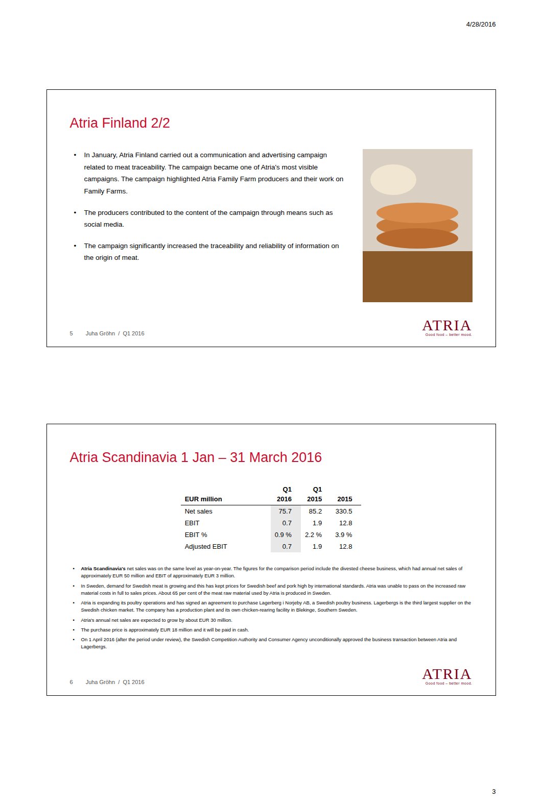4/28/2016
Atria Finland 2/2
In January, Atria Finland carried out a communication and advertising campaign related to meat traceability. The campaign became one of Atria's most visible campaigns. The campaign highlighted Atria Family Farm producers and their work on Family Farms.
The producers contributed to the content of the campaign through means such as social media.
The campaign significantly increased the traceability and reliability of information on the origin of meat.
5 Juha Gröhn / Q1 2016
ATRIA
Good food – better mood.
Atria Scandinavia 1 Jan – 31 March 2016
| | Q1 | Q1 | |
| --- | --- | --- | --- |
| EUR million | 2016 | 2015 | 2015 |
| Net sales | 75.7 | 85.2 | 330.5 |
| EBIT | 0.7 | 1.9 | 12.8 |
| EBIT % | 0.9 % | 2.2 % | 3.9 % |
| Adjusted EBIT | 0.7 | 1.9 | 12.8 |
Atria Scandinavia's net sales was on the same level as year-on-year. The figures for the comparison period include the divested cheese business, which had annual net sales of approximately EUR 50 million and EBIT of approximately EUR 3 million.
In Sweden, demand for Swedish meat is growing and this has kept prices for Swedish beef and pork high by international standards. Atria was unable to pass on the increased raw material costs in full to sales prices. About 65 per cent of the meat raw material used by Atria is produced in Sweden.
Atria is expanding its poultry operations and has signed an agreement to purchase Lagerberg i Norjeby AB, a Swedish poultry business. Lagerbergs is the third largest supplier on the Swedish chicken market. The company has a production plant and its own chicken-rearing facility in Blekinge, Southern Sweden.
Atria's annual net sales are expected to grow by about EUR 30 million.
The purchase price is approximately EUR 18 million and it will be paid in cash.
On 1 April 2016 (after the period under review), the Swedish Competition Authority and Consumer Agency unconditionally approved the business transaction between Atria and Lagerbergs.
6 Juha Gröhn / Q1 2016
ATRIA
Good food – better mood.
3